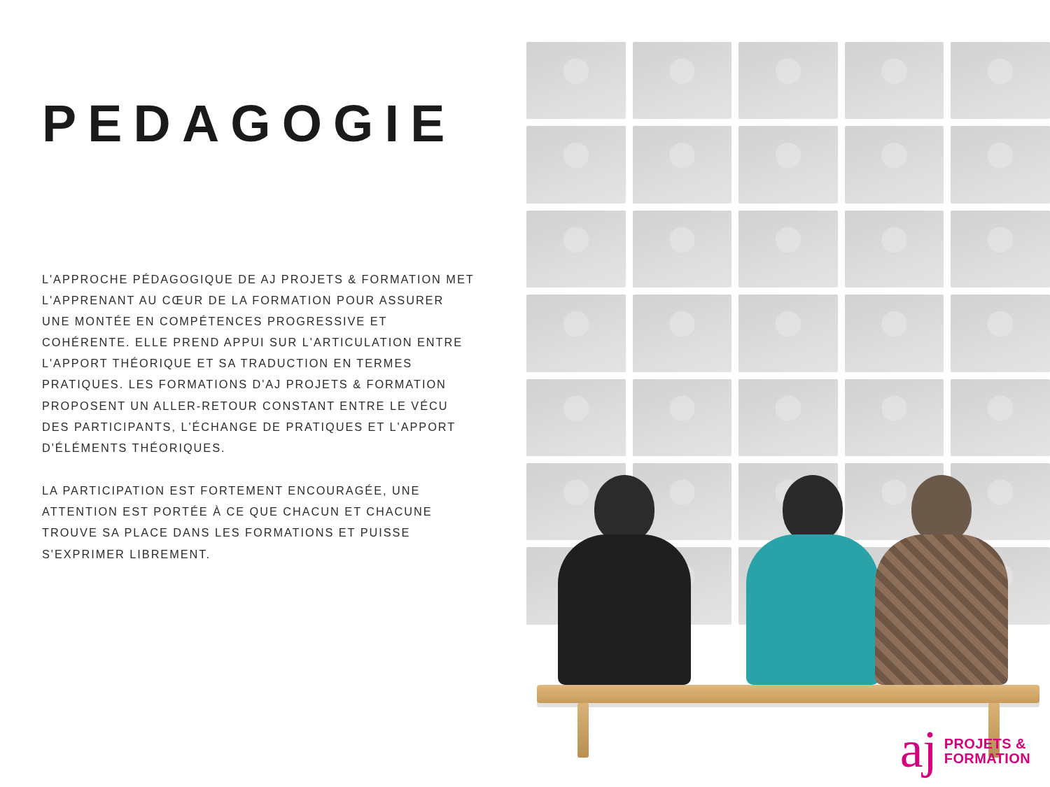Pedagogie
L'approche pédagogique de AJ Projets & Formation met l'apprenant au cœur de la formation pour assurer une montée en compétences progressive et cohérente. Elle prend appui sur l'articulation entre l'apport théorique et sa traduction en termes pratiques. Les formations d'AJ Projets & Formation proposent un aller-retour constant entre le vécu des participants, l'échange de pratiques et l'apport d'éléments théoriques.
La participation est fortement encouragée, une attention est portée à ce que chacun et chacune trouve sa place dans les formations et puisse s'exprimer librement.
aj Projets & Formation